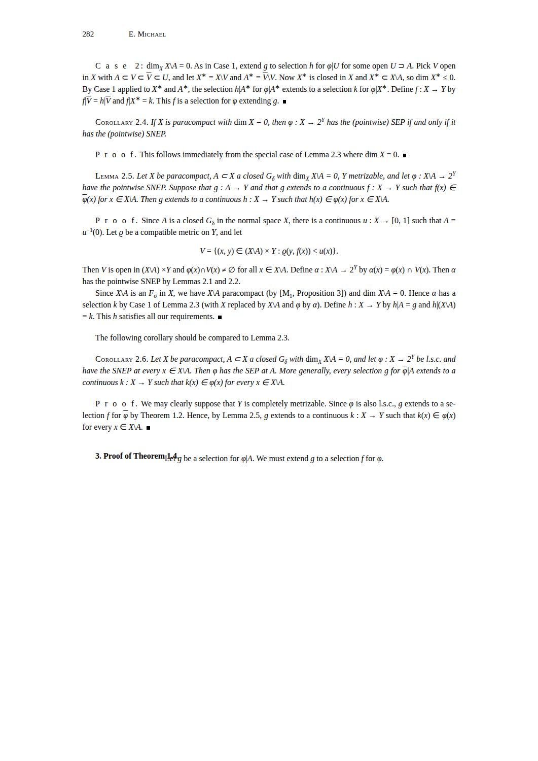282 E. Michael
C a s e 2: dimX X\A = 0. As in Case 1, extend g to selection h for φ|U for some open U ⊃ A. Pick V open in X with A ⊂ V ⊂ V ⊂ U, and let X∗ = X\V and A∗ = V\V. Now X∗ is closed in X and X∗ ⊂ X\A, so dim X∗ ≤ 0. By Case 1 applied to X∗ and A∗, the selection h|A∗ for φ|A∗ extends to a selection k for φ|X∗. Define f : X → Y by f|V = h|V and f|X∗ = k. This f is a selection for φ extending g.
Corollary 2.4. If X is paracompact with dim X = 0, then φ : X → 2Y has the (pointwise) SEP if and only if it has the (pointwise) SNEP.
P r o o f. This follows immediately from the special case of Lemma 2.3 where dim X = 0.
Lemma 2.5. Let X be paracompact, A ⊂ X a closed Gδ with dimX X\A = 0, Y metrizable, and let φ : X\A → 2Y have the pointwise SNEP. Suppose that g : A → Y and that g extends to a continuous f : X → Y such that f(x) ∈ φ(x) for x ∈ X\A. Then g extends to a continuous h : X → Y such that h(x) ∈ φ(x) for x ∈ X\A.
P r o o f. Since A is a closed Gδ in the normal space X, there is a continuous u : X → [0, 1] such that A = u−1(0). Let ϱ be a compatible metric on Y, and let
V = {(x, y) ∈ (X\A) × Y : ϱ(y, f(x)) < u(x)}.
Then V is open in (X\A) ×Y and φ(x)∩V(x) ≠ ∅ for all x ∈ X\A. Define α : X\A → 2Y by α(x) = φ(x) ∩ V(x). Then α has the pointwise SNEP by Lemmas 2.1 and 2.2.
Since X\A is an Fσ in X, we have X\A paracompact (by [M1, Proposition 3]) and dim X\A = 0. Hence α has a selection k by Case 1 of Lemma 2.3 (with X replaced by X\A and φ by α). Define h : X → Y by h|A = g and h|(X\A) = k. This h satisfies all our requirements.
The following corollary should be compared to Lemma 2.3.
Corollary 2.6. Let X be paracompact, A ⊂ X a closed Gδ with dimX X\A = 0, and let φ : X → 2Y be l.s.c. and have the SNEP at every x ∈ X\A. Then φ has the SEP at A. More generally, every selection g for φ|A extends to a continuous k : X → Y such that k(x) ∈ φ(x) for every x ∈ X\A.
P r o o f. We may clearly suppose that Y is completely metrizable. Since φ is also l.s.c., g extends to a selection f for φ by Theorem 1.2. Hence, by Lemma 2.5, g extends to a continuous k : X → Y such that k(x) ∈ φ(x) for every x ∈ X\A.
3. Proof of Theorem 1.4.
3. Proof of Theorem 1.4. Let g be a selection for φ|A. We must extend g to a selection f for φ.